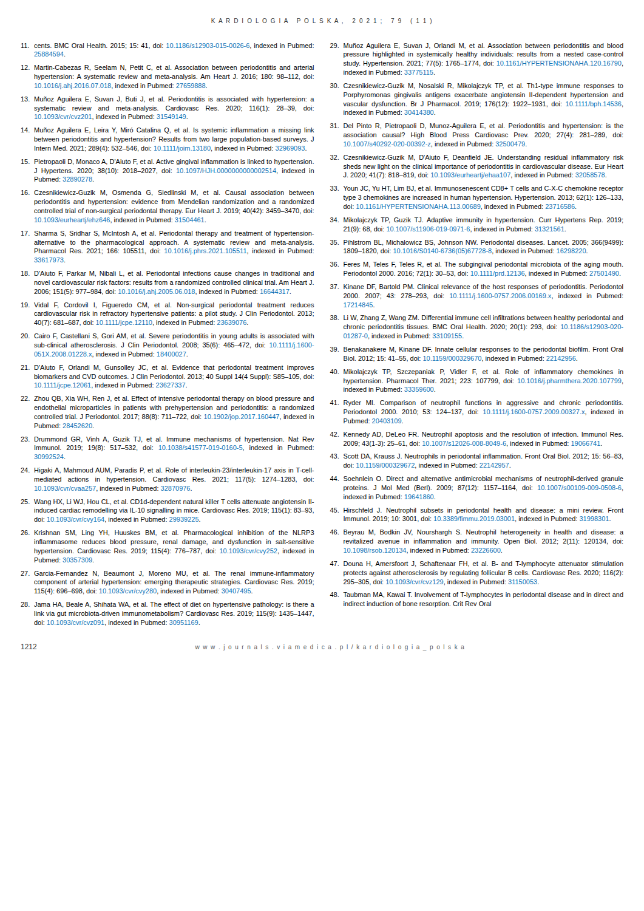K A R D I O L O G I A P O L S K A , 2 0 2 1 ; 7 9 ( 1 1 )
cents. BMC Oral Health. 2015; 15: 41, doi: 10.1186/s12903-015-0026-6, indexed in Pubmed: 25884594.
Martin-Cabezas R, Seelam N, Petit C, et al. Association between periodontitis and arterial hypertension: A systematic review and meta-analysis. Am Heart J. 2016; 180: 98–112, doi: 10.1016/j.ahj.2016.07.018, indexed in Pubmed: 27659888.
Muñoz Aguilera E, Suvan J, Buti J, et al. Periodontitis is associated with hypertension: a systematic review and meta-analysis. Cardiovasc Res. 2020; 116(1): 28–39, doi: 10.1093/cvr/cvz201, indexed in Pubmed: 31549149.
Muñoz Aguilera E, Leira Y, Miró Catalina Q, et al. Is systemic inflammation a missing link between periodontitis and hypertension? Results from two large population-based surveys. J Intern Med. 2021; 289(4): 532–546, doi: 10.1111/joim.13180, indexed in Pubmed: 32969093.
Pietropaoli D, Monaco A, D'Aiuto F, et al. Active gingival inflammation is linked to hypertension. J Hypertens. 2020; 38(10): 2018–2027, doi: 10.1097/HJH.0000000000002514, indexed in Pubmed: 32890278.
Czesnikiewicz-Guzik M, Osmenda G, Siedlinski M, et al. Causal association between periodontitis and hypertension: evidence from Mendelian randomization and a randomized controlled trial of non-surgical periodontal therapy. Eur Heart J. 2019; 40(42): 3459–3470, doi: 10.1093/eurheartj/ehz646, indexed in Pubmed: 31504461.
Sharma S, Sridhar S, McIntosh A, et al. Periodontal therapy and treatment of hypertension-alternative to the pharmacological approach. A systematic review and meta-analysis. Pharmacol Res. 2021; 166: 105511, doi: 10.1016/j.phrs.2021.105511, indexed in Pubmed: 33617973.
D'Aiuto F, Parkar M, Nibali L, et al. Periodontal infections cause changes in traditional and novel cardiovascular risk factors: results from a randomized controlled clinical trial. Am Heart J. 2006; 151(5): 977–984, doi: 10.1016/j.ahj.2005.06.018, indexed in Pubmed: 16644317.
Vidal F, Cordovil I, Figueredo CM, et al. Non-surgical periodontal treatment reduces cardiovascular risk in refractory hypertensive patients: a pilot study. J Clin Periodontol. 2013; 40(7): 681–687, doi: 10.1111/jcpe.12110, indexed in Pubmed: 23639076.
Cairo F, Castellani S, Gori AM, et al. Severe periodontitis in young adults is associated with sub-clinical atherosclerosis. J Clin Periodontol. 2008; 35(6): 465–472, doi: 10.1111/j.1600-051X.2008.01228.x, indexed in Pubmed: 18400027.
D'Aiuto F, Orlandi M, Gunsolley JC, et al. Evidence that periodontal treatment improves biomarkers and CVD outcomes. J Clin Periodontol. 2013; 40 Suppl 14(4 Suppl): S85–105, doi: 10.1111/jcpe.12061, indexed in Pubmed: 23627337.
Zhou QB, Xia WH, Ren J, et al. Effect of intensive periodontal therapy on blood pressure and endothelial microparticles in patients with prehypertension and periodontitis: a randomized controlled trial. J Periodontol. 2017; 88(8): 711–722, doi: 10.1902/jop.2017.160447, indexed in Pubmed: 28452620.
Drummond GR, Vinh A, Guzik TJ, et al. Immune mechanisms of hypertension. Nat Rev Immunol. 2019; 19(8): 517–532, doi: 10.1038/s41577-019-0160-5, indexed in Pubmed: 30992524.
Higaki A, Mahmoud AUM, Paradis P, et al. Role of interleukin-23/interleukin-17 axis in T-cell-mediated actions in hypertension. Cardiovasc Res. 2021; 117(5): 1274–1283, doi: 10.1093/cvr/cvaa257, indexed in Pubmed: 32870976.
Wang HX, Li WJ, Hou CL, et al. CD1d-dependent natural killer T cells attenuate angiotensin II-induced cardiac remodelling via IL-10 signalling in mice. Cardiovasc Res. 2019; 115(1): 83–93, doi: 10.1093/cvr/cvy164, indexed in Pubmed: 29939225.
Krishnan SM, Ling YH, Huuskes BM, et al. Pharmacological inhibition of the NLRP3 inflammasome reduces blood pressure, renal damage, and dysfunction in salt-sensitive hypertension. Cardiovasc Res. 2019; 115(4): 776–787, doi: 10.1093/cvr/cvy252, indexed in Pubmed: 30357309.
Garcia-Fernandez N, Beaumont J, Moreno MU, et al. The renal immune-inflammatory component of arterial hypertension: emerging therapeutic strategies. Cardiovasc Res. 2019; 115(4): 696–698, doi: 10.1093/cvr/cvy280, indexed in Pubmed: 30407495.
Jama HA, Beale A, Shihata WA, et al. The effect of diet on hypertensive pathology: is there a link via gut microbiota-driven immunometabolism? Cardiovasc Res. 2019; 115(9): 1435–1447, doi: 10.1093/cvr/cvz091, indexed in Pubmed: 30951169.
Muñoz Aguilera E, Suvan J, Orlandi M, et al. Association between periodontitis and blood pressure highlighted in systemically healthy individuals: results from a nested case-control study. Hypertension. 2021; 77(5): 1765–1774, doi: 10.1161/HYPERTENSIONAHA.120.16790, indexed in Pubmed: 33775115.
Czesnikiewicz-Guzik M, Nosalski R, Mikolajczyk TP, et al. Th1-type immune responses to Porphyromonas gingivalis antigens exacerbate angiotensin II-dependent hypertension and vascular dysfunction. Br J Pharmacol. 2019; 176(12): 1922–1931, doi: 10.1111/bph.14536, indexed in Pubmed: 30414380.
Del Pinto R, Pietropaoli D, Munoz-Aguilera E, et al. Periodontitis and hypertension: is the association causal? High Blood Press Cardiovasc Prev. 2020; 27(4): 281–289, doi: 10.1007/s40292-020-00392-z, indexed in Pubmed: 32500479.
Czesnikiewicz-Guzik M, D'Aiuto F, Deanfield JE. Understanding residual inflammatory risk sheds new light on the clinical importance of periodontitis in cardiovascular disease. Eur Heart J. 2020; 41(7): 818–819, doi: 10.1093/eurheartj/ehaa107, indexed in Pubmed: 32058578.
Youn JC, Yu HT, Lim BJ, et al. Immunosenescent CD8+ T cells and C-X-C chemokine receptor type 3 chemokines are increased in human hypertension. Hypertension. 2013; 62(1): 126–133, doi: 10.1161/HYPERTENSIONAHA.113.00689, indexed in Pubmed: 23716586.
Mikolajczyk TP, Guzik TJ. Adaptive immunity in hypertension. Curr Hypertens Rep. 2019; 21(9): 68, doi: 10.1007/s11906-019-0971-6, indexed in Pubmed: 31321561.
Pihlstrom BL, Michalowicz BS, Johnson NW. Periodontal diseases. Lancet. 2005; 366(9499): 1809–1820, doi: 10.1016/S0140-6736(05)67728-8, indexed in Pubmed: 16298220.
Feres M, Teles F, Teles R, et al. The subgingival periodontal microbiota of the aging mouth. Periodontol 2000. 2016; 72(1): 30–53, doi: 10.1111/prd.12136, indexed in Pubmed: 27501490.
Kinane DF, Bartold PM. Clinical relevance of the host responses of periodontitis. Periodontol 2000. 2007; 43: 278–293, doi: 10.1111/j.1600-0757.2006.00169.x, indexed in Pubmed: 17214845.
Li W, Zhang Z, Wang ZM. Differential immune cell infiltrations between healthy periodontal and chronic periodontitis tissues. BMC Oral Health. 2020; 20(1): 293, doi: 10.1186/s12903-020-01287-0, indexed in Pubmed: 33109155.
Benakanakere M, Kinane DF. Innate cellular responses to the periodontal biofilm. Front Oral Biol. 2012; 15: 41–55, doi: 10.1159/000329670, indexed in Pubmed: 22142956.
Mikolajczyk TP, Szczepaniak P, Vidler F, et al. Role of inflammatory chemokines in hypertension. Pharmacol Ther. 2021; 223: 107799, doi: 10.1016/j.pharmthera.2020.107799, indexed in Pubmed: 33359600.
Ryder MI. Comparison of neutrophil functions in aggressive and chronic periodontitis. Periodontol 2000. 2010; 53: 124–137, doi: 10.1111/j.1600-0757.2009.00327.x, indexed in Pubmed: 20403109.
Kennedy AD, DeLeo FR. Neutrophil apoptosis and the resolution of infection. Immunol Res. 2009; 43(1-3): 25–61, doi: 10.1007/s12026-008-8049-6, indexed in Pubmed: 19066741.
Scott DA, Krauss J. Neutrophils in periodontal inflammation. Front Oral Biol. 2012; 15: 56–83, doi: 10.1159/000329672, indexed in Pubmed: 22142957.
Soehnlein O. Direct and alternative antimicrobial mechanisms of neutrophil-derived granule proteins. J Mol Med (Berl). 2009; 87(12): 1157–1164, doi: 10.1007/s00109-009-0508-6, indexed in Pubmed: 19641860.
Hirschfeld J. Neutrophil subsets in periodontal health and disease: a mini review. Front Immunol. 2019; 10: 3001, doi: 10.3389/fimmu.2019.03001, indexed in Pubmed: 31998301.
Beyrau M, Bodkin JV, Nourshargh S. Neutrophil heterogeneity in health and disease: a revitalized avenue in inflammation and immunity. Open Biol. 2012; 2(11): 120134, doi: 10.1098/rsob.120134, indexed in Pubmed: 23226600.
Douna H, Amersfoort J, Schaftenaar FH, et al. B- and T-lymphocyte attenuator stimulation protects against atherosclerosis by regulating follicular B cells. Cardiovasc Res. 2020; 116(2): 295–305, doi: 10.1093/cvr/cvz129, indexed in Pubmed: 31150053.
Taubman MA, Kawai T. Involvement of T-lymphocytes in periodontal disease and in direct and indirect induction of bone resorption. Crit Rev Oral
1212 w w w . j o u r n a l s . v i a m e d i c a . p l / k a r d i o l o g i a _ p o l s k a